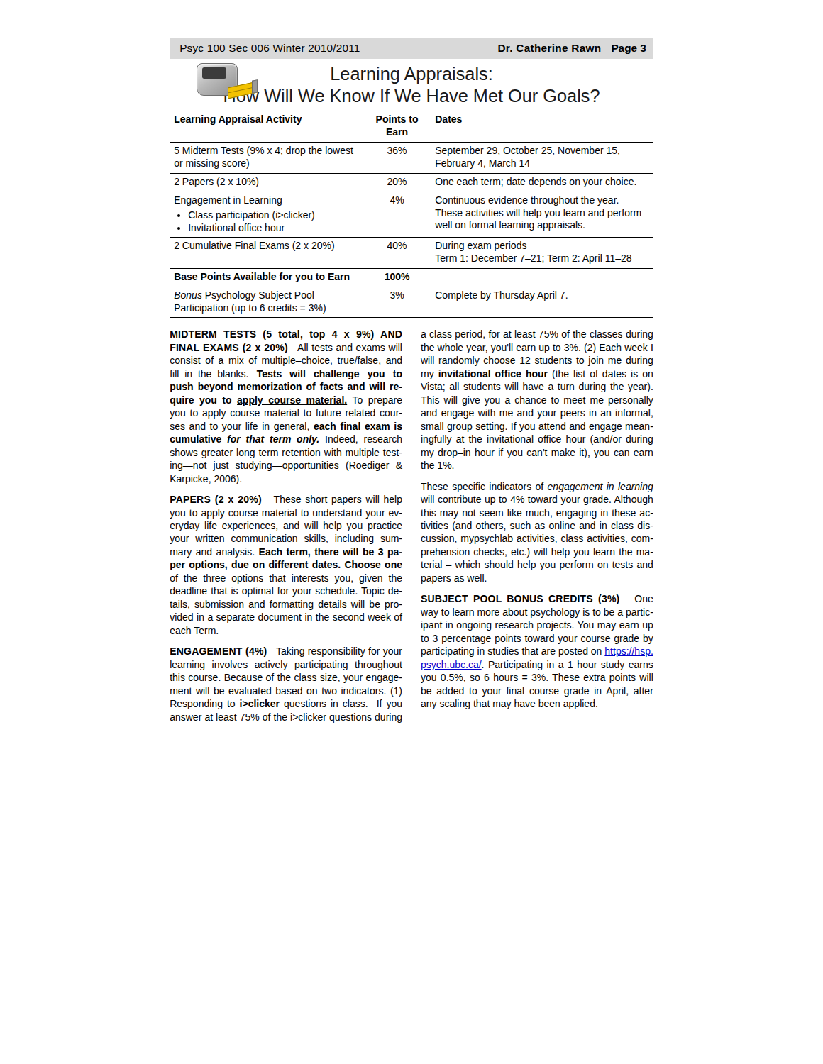Psyc 100 Sec 006 Winter 2010/2011
Dr. Catherine Rawn Page 3
Learning Appraisals: How Will We Know If We Have Met Our Goals?
| Learning Appraisal Activity | Points to Earn | Dates |
| --- | --- | --- |
| 5 Midterm Tests (9% x 4; drop the lowest or missing score) | 36% | September 29, October 25, November 15, February 4, March 14 |
| 2 Papers (2 x 10%) | 20% | One each term; date depends on your choice. |
| Engagement in Learning Class participation (i>clicker) Invitational office hour | 4% | Continuous evidence throughout the year. These activities will help you learn and perform well on formal learning appraisals. |
| 2 Cumulative Final Exams (2 x 20%) | 40% | During exam periods Term 1: December 7–21; Term 2: April 11–28 |
| Base Points Available for you to Earn | 100% | |
| Bonus Psychology Subject Pool Participation (up to 6 credits = 3%) | 3% | Complete by Thursday April 7. |
MIDTERM TESTS (5 total, top 4 x 9%) AND FINAL EXAMS (2 x 20%) All tests and exams will consist of a mix of multiple–choice, true/false, and fill–in–the–blanks. Tests will challenge you to push beyond memorization of facts and will require you to apply course material. To prepare you to apply course material to future related courses and to your life in general, each final exam is cumulative for that term only. Indeed, research shows greater long term retention with multiple testing—not just studying—opportunities (Roediger & Karpicke, 2006).
PAPERS (2 x 20%) These short papers will help you to apply course material to understand your everyday life experiences, and will help you practice your written communication skills, including summary and analysis. Each term, there will be 3 paper options, due on different dates. Choose one of the three options that interests you, given the deadline that is optimal for your schedule. Topic details, submission and formatting details will be provided in a separate document in the second week of each Term.
ENGAGEMENT (4%) Taking responsibility for your learning involves actively participating throughout this course. Because of the class size, your engagement will be evaluated based on two indicators. (1) Responding to i>clicker questions in class. If you answer at least 75% of the i>clicker questions during a class period, for at least 75% of the classes during the whole year, you'll earn up to 3%. (2) Each week I will randomly choose 12 students to join me during my invitational office hour (the list of dates is on Vista; all students will have a turn during the year). This will give you a chance to meet me personally and engage with me and your peers in an informal, small group setting. If you attend and engage meaningfully at the invitational office hour (and/or during my drop–in hour if you can't make it), you can earn the 1%.
These specific indicators of engagement in learning will contribute up to 4% toward your grade. Although this may not seem like much, engaging in these activities (and others, such as online and in class discussion, mypsychlab activities, class activities, comprehension checks, etc.) will help you learn the material – which should help you perform on tests and papers as well.
SUBJECT POOL BONUS CREDITS (3%) One way to learn more about psychology is to be a participant in ongoing research projects. You may earn up to 3 percentage points toward your course grade by participating in studies that are posted on https://hsp.psych.ubc.ca/. Participating in a 1 hour study earns you 0.5%, so 6 hours = 3%. These extra points will be added to your final course grade in April, after any scaling that may have been applied.